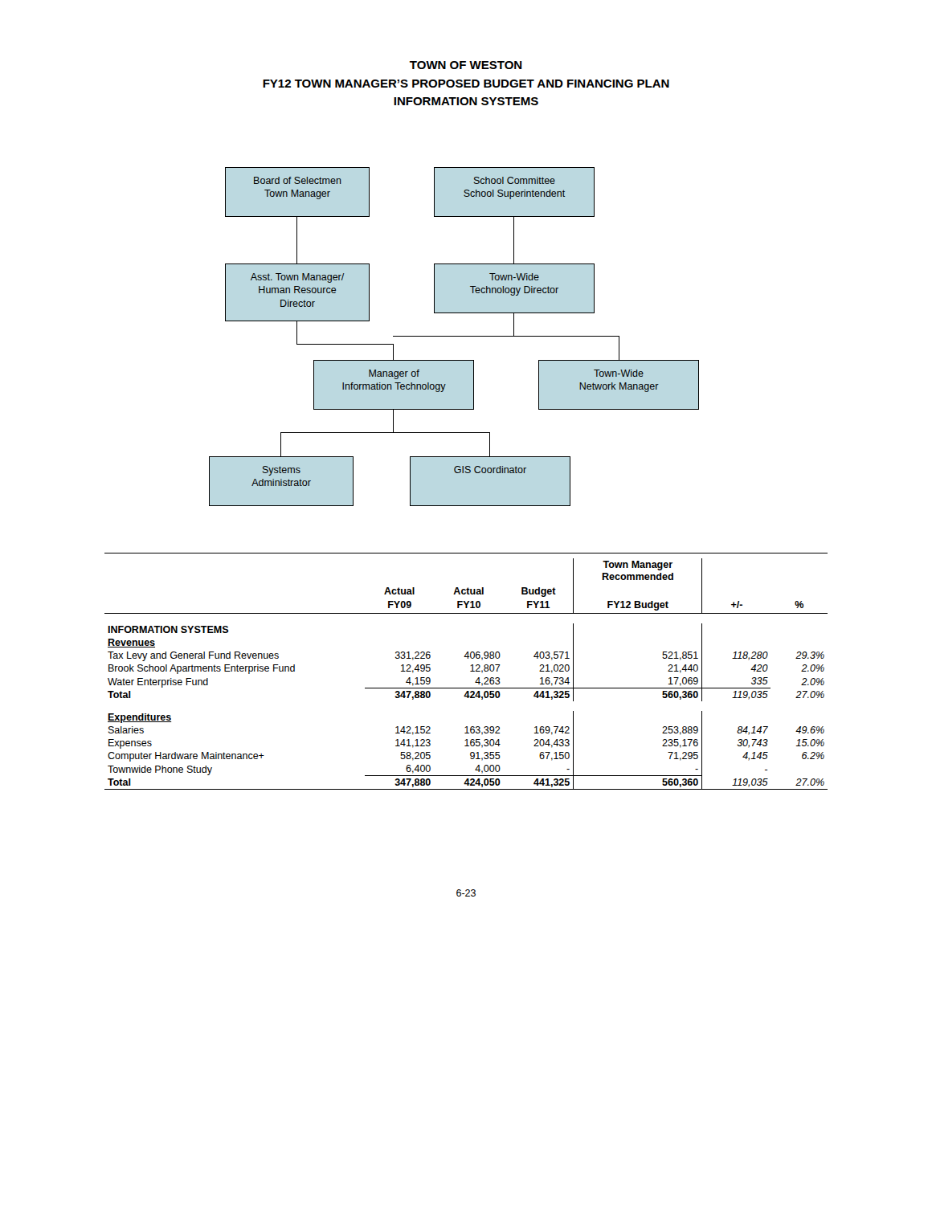TOWN OF WESTON
FY12 TOWN MANAGER’S PROPOSED BUDGET AND FINANCING PLAN
INFORMATION SYSTEMS
Board of Selectmen
Town Manager
School Committee
School Superintendent
Asst. Town Manager/
Human Resource
Director
Town-Wide
Technology Director
Manager of
Information Technology
Town-Wide
Network Manager
Systems
Administrator
GIS Coordinator
| | | | | Town Manager Recommended | | |
| --- | --- | --- | --- | --- | --- | --- |
| | Actual | Actual | Budget | | | |
| | FY09 | FY10 | FY11 | FY12 Budget | +/- | % |
| INFORMATION SYSTEMS | | | | | | |
| Revenues | | | | | | |
| Tax Levy and General Fund Revenues | 331,226 | 406,980 | 403,571 | 521,851 | 118,280 | 29.3% |
| Brook School Apartments Enterprise Fund | 12,495 | 12,807 | 21,020 | 21,440 | 420 | 2.0% |
| Water Enterprise Fund | 4,159 | 4,263 | 16,734 | 17,069 | 335 | 2.0% |
| Total | 347,880 | 424,050 | 441,325 | 560,360 | 119,035 | 27.0% |
| Expenditures | | | | | | |
| Salaries | 142,152 | 163,392 | 169,742 | 253,889 | 84,147 | 49.6% |
| Expenses | 141,123 | 165,304 | 204,433 | 235,176 | 30,743 | 15.0% |
| Computer Hardware Maintenance+ | 58,205 | 91,355 | 67,150 | 71,295 | 4,145 | 6.2% |
| Townwide Phone Study | 6,400 | 4,000 | - | - | - | |
| Total | 347,880 | 424,050 | 441,325 | 560,360 | 119,035 | 27.0% |
6-23